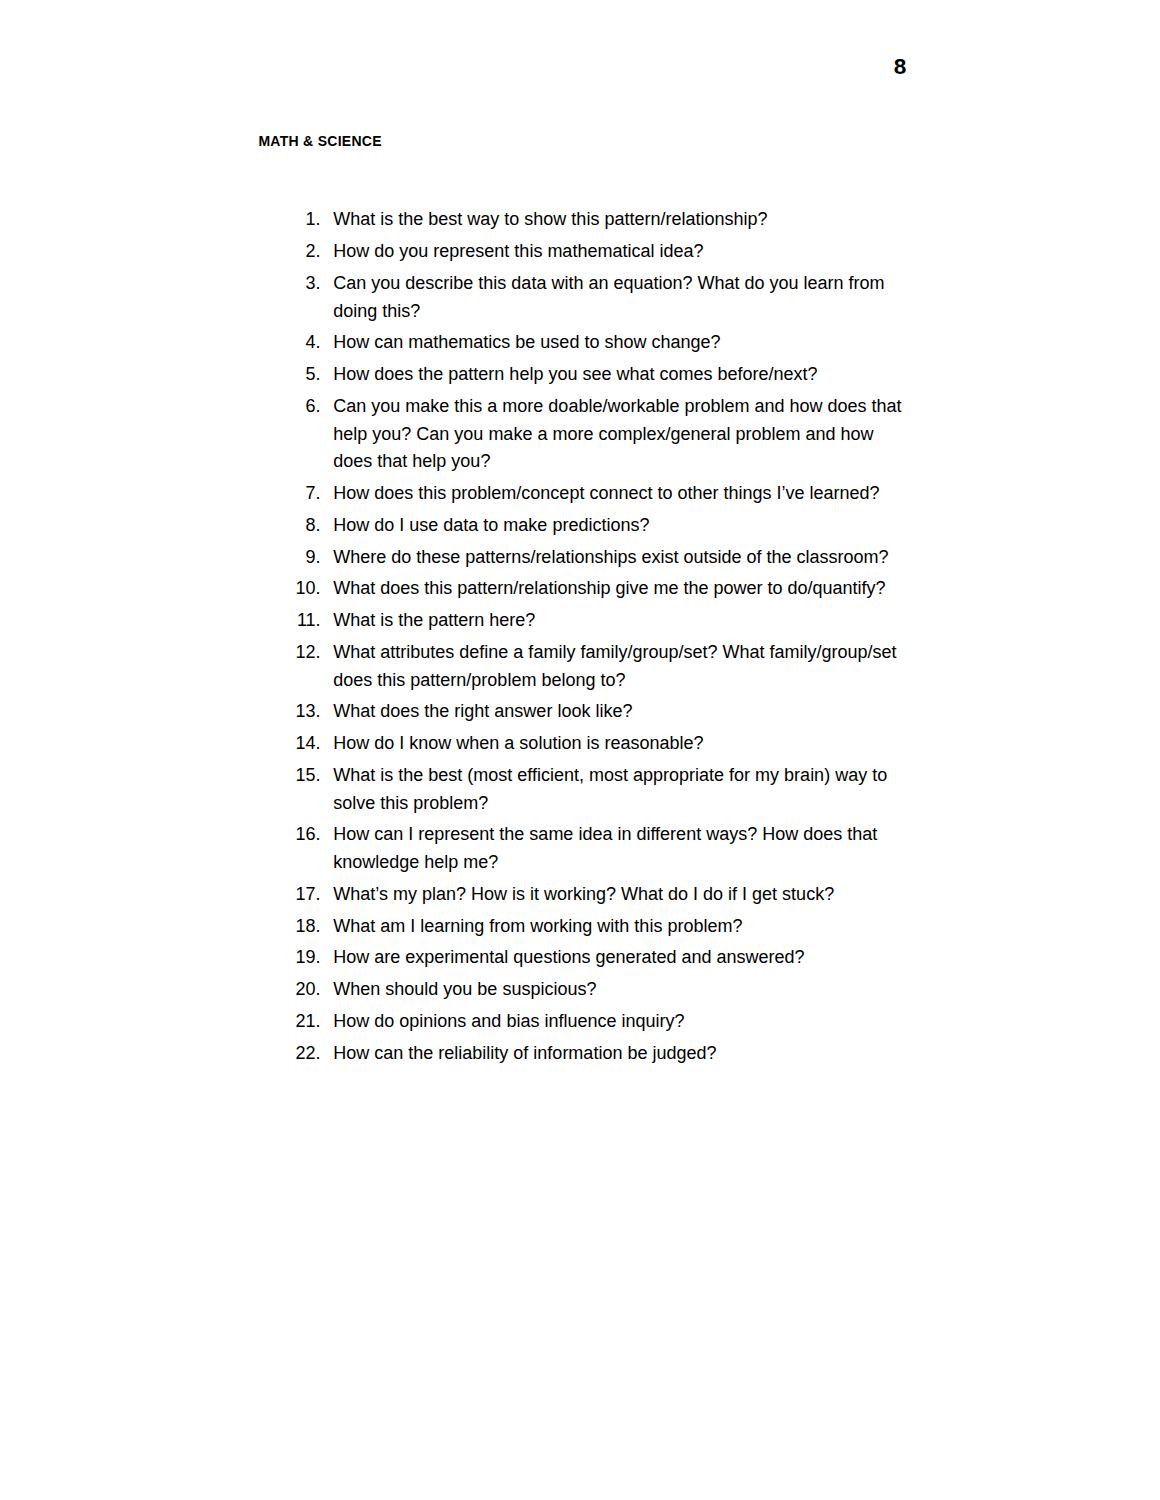8
MATH & SCIENCE
What is the best way to show this pattern/relationship?
How do you represent this mathematical idea?
Can you describe this data with an equation? What do you learn from doing this?
How can mathematics be used to show change?
How does the pattern help you see what comes before/next?
Can you make this a more doable/workable problem and how does that help you? Can you make a more complex/general problem and how does that help you?
How does this problem/concept connect to other things I’ve learned?
How do I use data to make predictions?
Where do these patterns/relationships exist outside of the classroom?
What does this pattern/relationship give me the power to do/quantify?
What is the pattern here?
What attributes define a family family/group/set? What family/group/set does this pattern/problem belong to?
What does the right answer look like?
How do I know when a solution is reasonable?
What is the best (most efficient, most appropriate for my brain) way to solve this problem?
How can I represent the same idea in different ways? How does that knowledge help me?
What’s my plan? How is it working? What do I do if I get stuck?
What am I learning from working with this problem?
How are experimental questions generated and answered?
When should you be suspicious?
How do opinions and bias influence inquiry?
How can the reliability of information be judged?